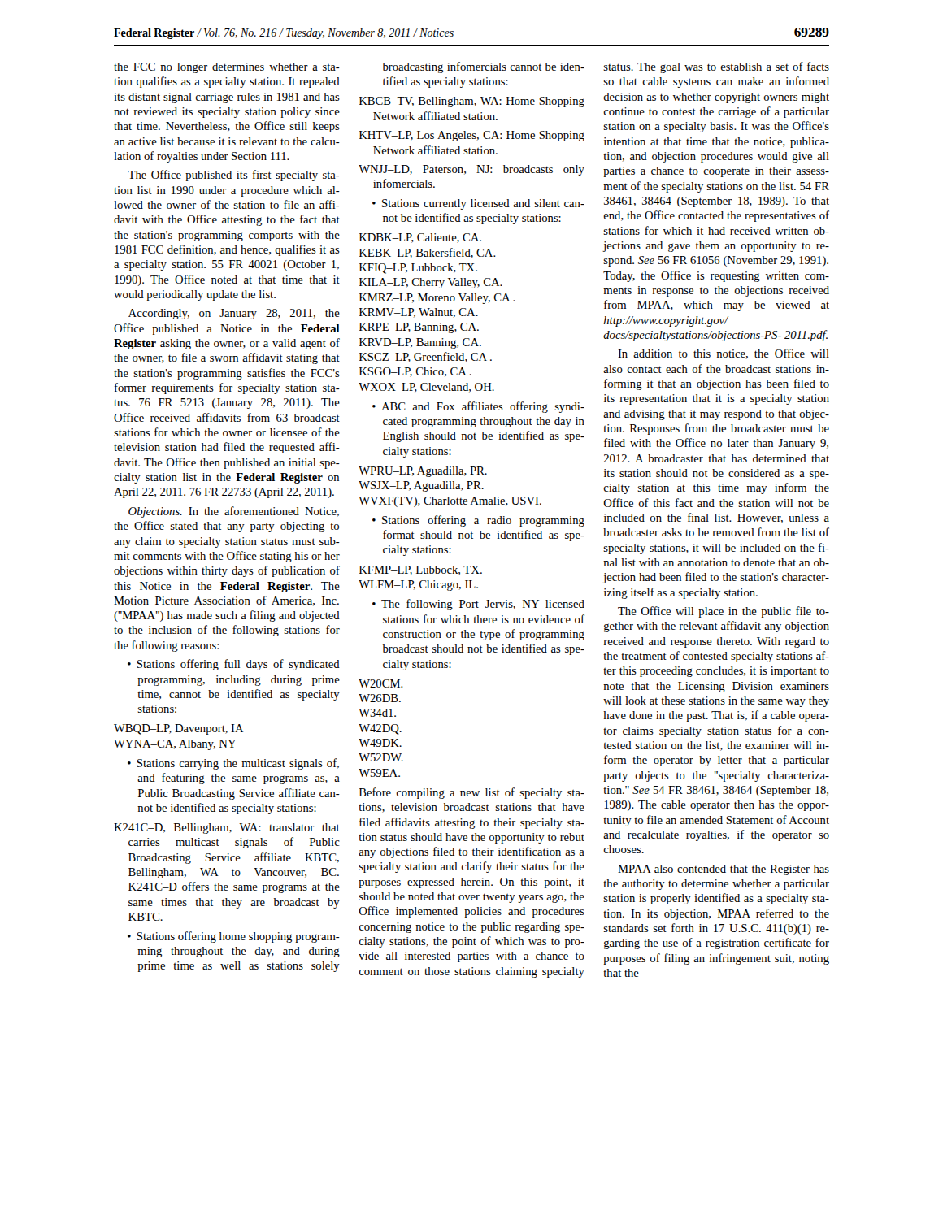Federal Register / Vol. 76, No. 216 / Tuesday, November 8, 2011 / Notices
69289
the FCC no longer determines whether a station qualifies as a specialty station. It repealed its distant signal carriage rules in 1981 and has not reviewed its specialty station policy since that time. Nevertheless, the Office still keeps an active list because it is relevant to the calculation of royalties under Section 111.
The Office published its first specialty station list in 1990 under a procedure which allowed the owner of the station to file an affidavit with the Office attesting to the fact that the station's programming comports with the 1981 FCC definition, and hence, qualifies it as a specialty station. 55 FR 40021 (October 1, 1990). The Office noted at that time that it would periodically update the list.
Accordingly, on January 28, 2011, the Office published a Notice in the Federal Register asking the owner, or a valid agent of the owner, to file a sworn affidavit stating that the station's programming satisfies the FCC's former requirements for specialty station status. 76 FR 5213 (January 28, 2011). The Office received affidavits from 63 broadcast stations for which the owner or licensee of the television station had filed the requested affidavit. The Office then published an initial specialty station list in the Federal Register on April 22, 2011. 76 FR 22733 (April 22, 2011).
Objections. In the aforementioned Notice, the Office stated that any party objecting to any claim to specialty station status must submit comments with the Office stating his or her objections within thirty days of publication of this Notice in the Federal Register. The Motion Picture Association of America, Inc. (''MPAA'') has made such a filing and objected to the inclusion of the following stations for the following reasons:
Stations offering full days of syndicated programming, including during prime time, cannot be identified as specialty stations:
WBQD–LP, Davenport, IA
WYNA–CA, Albany, NY
Stations carrying the multicast signals of, and featuring the same programs as, a Public Broadcasting Service affiliate cannot be identified as specialty stations:
K241C–D, Bellingham, WA: translator that carries multicast signals of Public Broadcasting Service affiliate KBTC, Bellingham, WA to Vancouver, BC. K241C–D offers the same programs at the same times that they are broadcast by KBTC.
Stations offering home shopping programming throughout the day, and during prime time as well as stations solely broadcasting infomercials cannot be identified as specialty stations:
KBCB–TV, Bellingham, WA: Home Shopping Network affiliated station.
KHTV–LP, Los Angeles, CA: Home Shopping Network affiliated station.
WNJJ–LD, Paterson, NJ: broadcasts only infomercials.
Stations currently licensed and silent cannot be identified as specialty stations:
KDBK–LP, Caliente, CA.
KEBK–LP, Bakersfield, CA.
KFIQ–LP, Lubbock, TX.
KILA–LP, Cherry Valley, CA.
KMRZ–LP, Moreno Valley, CA .
KRMV–LP, Walnut, CA.
KRPE–LP, Banning, CA.
KRVD–LP, Banning, CA.
KSCZ–LP, Greenfield, CA .
KSGO–LP, Chico, CA .
WXOX–LP, Cleveland, OH.
ABC and Fox affiliates offering syndicated programming throughout the day in English should not be identified as specialty stations:
WPRU–LP, Aguadilla, PR.
WSJX–LP, Aguadilla, PR.
WVXF(TV), Charlotte Amalie, USVI.
Stations offering a radio programming format should not be identified as specialty stations:
KFMP–LP, Lubbock, TX.
WLFM–LP, Chicago, IL.
The following Port Jervis, NY licensed stations for which there is no evidence of construction or the type of programming broadcast should not be identified as specialty stations:
W20CM.
W26DB.
W34d1.
W42DQ.
W49DK.
W52DW.
W59EA.
Before compiling a new list of specialty stations, television broadcast stations that have filed affidavits attesting to their specialty station status should have the opportunity to rebut any objections filed to their identification as a specialty station and clarify their status for the purposes expressed herein. On this point, it should be noted that over twenty years ago, the Office implemented policies and procedures concerning notice to the public regarding specialty stations, the point of which was to provide all interested parties with a chance to comment on those stations claiming specialty status. The goal was to establish a set of facts so that cable systems can make an informed decision as to whether copyright owners might continue to contest the carriage of a particular station on a specialty basis. It was the Office's intention at that time that the notice, publication, and objection procedures would give all parties a chance to cooperate in their assessment of the specialty stations on the list. 54 FR 38461, 38464 (September 18, 1989). To that end, the Office contacted the representatives of stations for which it had received written objections and gave them an opportunity to respond. See 56 FR 61056 (November 29, 1991). Today, the Office is requesting written comments in response to the objections received from MPAA, which may be viewed at http://www.copyright.gov/ docs/specialtystations/objections-PS- 2011.pdf.
In addition to this notice, the Office will also contact each of the broadcast stations informing it that an objection has been filed to its representation that it is a specialty station and advising that it may respond to that objection. Responses from the broadcaster must be filed with the Office no later than January 9, 2012. A broadcaster that has determined that its station should not be considered as a specialty station at this time may inform the Office of this fact and the station will not be included on the final list. However, unless a broadcaster asks to be removed from the list of specialty stations, it will be included on the final list with an annotation to denote that an objection had been filed to the station's characterizing itself as a specialty station.
The Office will place in the public file together with the relevant affidavit any objection received and response thereto. With regard to the treatment of contested specialty stations after this proceeding concludes, it is important to note that the Licensing Division examiners will look at these stations in the same way they have done in the past. That is, if a cable operator claims specialty station status for a contested station on the list, the examiner will inform the operator by letter that a particular party objects to the ''specialty characterization.'' See 54 FR 38461, 38464 (September 18, 1989). The cable operator then has the opportunity to file an amended Statement of Account and recalculate royalties, if the operator so chooses.
MPAA also contended that the Register has the authority to determine whether a particular station is properly identified as a specialty station. In its objection, MPAA referred to the standards set forth in 17 U.S.C. 411(b)(1) regarding the use of a registration certificate for purposes of filing an infringement suit, noting that the